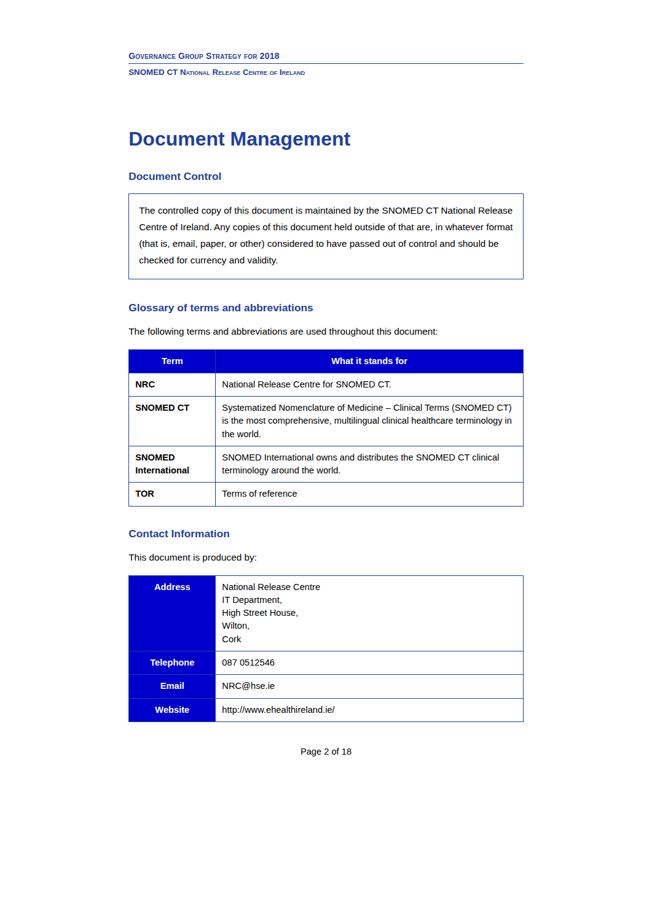Governance Group Strategy for 2018
SNOMED CT National Release Centre of Ireland
Document Management
Document Control
The controlled copy of this document is maintained by the SNOMED CT National Release Centre of Ireland. Any copies of this document held outside of that are, in whatever format (that is, email, paper, or other) considered to have passed out of control and should be checked for currency and validity.
Glossary of terms and abbreviations
The following terms and abbreviations are used throughout this document:
| Term | What it stands for |
| --- | --- |
| NRC | National Release Centre for SNOMED CT. |
| SNOMED CT | Systematized Nomenclature of Medicine – Clinical Terms (SNOMED CT) is the most comprehensive, multilingual clinical healthcare terminology in the world. |
| SNOMED International | SNOMED International owns and distributes the SNOMED CT clinical terminology around the world. |
| TOR | Terms of reference |
Contact Information
This document is produced by:
| Address | National Release Centre IT Department, High Street House, Wilton, Cork |
| Telephone | 087 0512546 |
| Email | NRC@hse.ie |
| Website | http://www.ehealthireland.ie/ |
Page 2 of 18